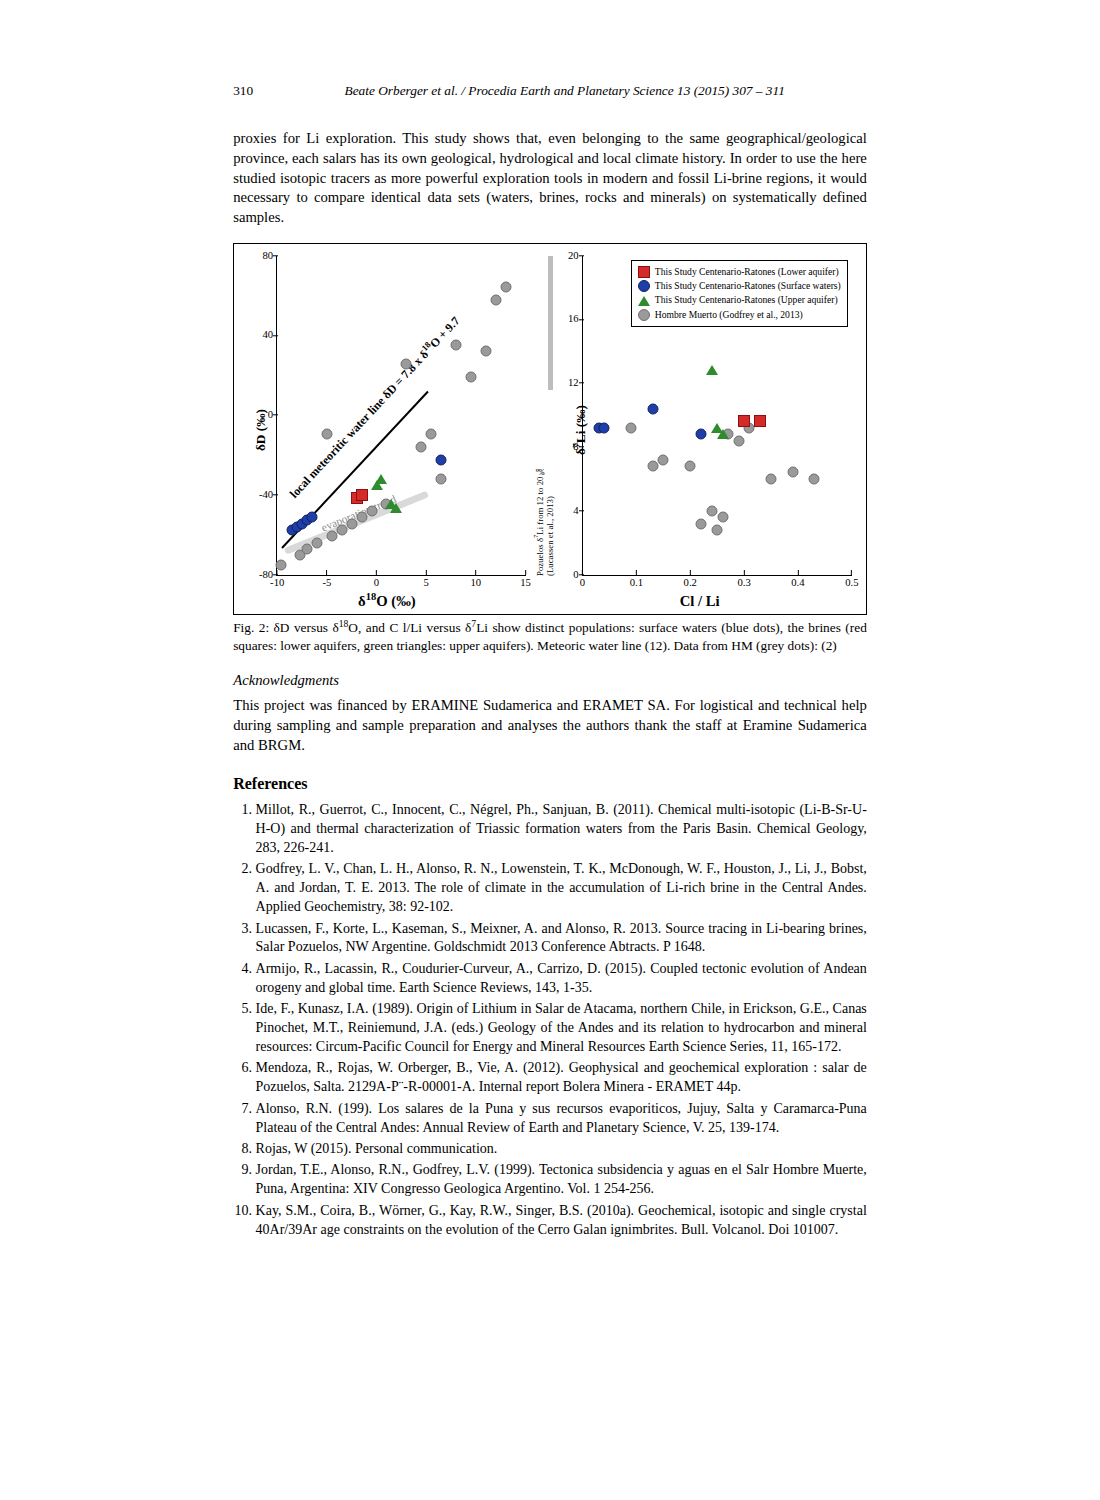310
Beate Orberger et al. / Procedia Earth and Planetary Science 13 (2015) 307 – 311
proxies for Li exploration. This study shows that, even belonging to the same geographical/geological province, each salars has its own geological, hydrological and local climate history. In order to use the here studied isotopic tracers as more powerful exploration tools in modern and fossil Li-brine regions, it would necessary to compare identical data sets (waters, brines, rocks and minerals) on systematically defined samples.
δD (‰)
δ18O (‰)
80
40
0
-40
-80
-10
-5
0
5
10
15
local meteoritic water line δD = 7.8 x δ18O + 9.7
evaporation trend
Pozuelos δ7Li from 12 to 20‰
(Lucassen et al., 2013)
δ7Li (‰)
Cl / Li
This Study Centenario-Ratones (Lower aquifer)
This Study Centenario-Ratones (Surface waters)
This Study Centenario-Ratones (Upper aquifer)
Hombre Muerto (Godfrey et al., 2013)
20
16
12
8
4
0
0
0.1
0.2
0.3
0.4
0.5
Fig. 2: δD versus δ18O, and C l/Li versus δ7Li show distinct populations: surface waters (blue dots), the brines (red squares: lower aquifers, green triangles: upper aquifers). Meteoric water line (12). Data from HM (grey dots): (2)
Acknowledgments
This project was financed by ERAMINE Sudamerica and ERAMET SA. For logistical and technical help during sampling and sample preparation and analyses the authors thank the staff at Eramine Sudamerica and BRGM.
References
Millot, R., Guerrot, C., Innocent, C., Négrel, Ph., Sanjuan, B. (2011). Chemical multi-isotopic (Li-B-Sr-U-H-O) and thermal characterization of Triassic formation waters from the Paris Basin. Chemical Geology, 283, 226-241.
Godfrey, L. V., Chan, L. H., Alonso, R. N., Lowenstein, T. K., McDonough, W. F., Houston, J., Li, J., Bobst, A. and Jordan, T. E. 2013. The role of climate in the accumulation of Li-rich brine in the Central Andes. Applied Geochemistry, 38: 92-102.
Lucassen, F., Korte, L., Kaseman, S., Meixner, A. and Alonso, R. 2013. Source tracing in Li-bearing brines, Salar Pozuelos, NW Argentine. Goldschmidt 2013 Conference Abtracts. P 1648.
Armijo, R., Lacassin, R., Coudurier-Curveur, A., Carrizo, D. (2015). Coupled tectonic evolution of Andean orogeny and global time. Earth Science Reviews, 143, 1-35.
Ide, F., Kunasz, I.A. (1989). Origin of Lithium in Salar de Atacama, northern Chile, in Erickson, G.E., Canas Pinochet, M.T., Reiniemund, J.A. (eds.) Geology of the Andes and its relation to hydrocarbon and mineral resources: Circum-Pacific Council for Energy and Mineral Resources Earth Science Series, 11, 165-172.
Mendoza, R., Rojas, W. Orberger, B., Vie, A. (2012). Geophysical and geochemical exploration : salar de Pozuelos, Salta. 2129A-P¨-R-00001-A. Internal report Bolera Minera - ERAMET 44p.
Alonso, R.N. (199). Los salares de la Puna y sus recursos evaporiticos, Jujuy, Salta y Caramarca-Puna Plateau of the Central Andes: Annual Review of Earth and Planetary Science, V. 25, 139-174.
Rojas, W (2015). Personal communication.
Jordan, T.E., Alonso, R.N., Godfrey, L.V. (1999). Tectonica subsidencia y aguas en el Salr Hombre Muerte, Puna, Argentina: XIV Congresso Geologica Argentino. Vol. 1 254-256.
Kay, S.M., Coira, B., Wörner, G., Kay, R.W., Singer, B.S. (2010a). Geochemical, isotopic and single crystal 40Ar/39Ar age constraints on the evolution of the Cerro Galan ignimbrites. Bull. Volcanol. Doi 101007.